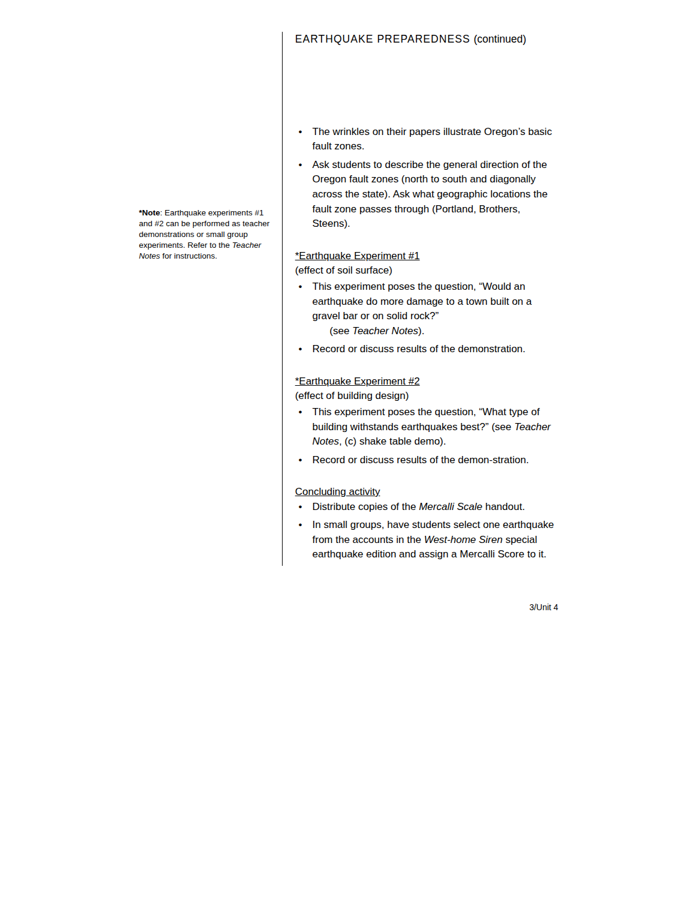*Note: Earthquake experiments #1 and #2 can be performed as teacher demonstrations or small group experiments. Refer to the Teacher Notes for instructions.
EARTHQUAKE PREPAREDNESS (continued)
The wrinkles on their papers illustrate Oregon’s basic fault zones.
Ask students to describe the general direction of the Oregon fault zones (north to south and diagonally across the state). Ask what geographic locations the fault zone passes through (Portland, Brothers, Steens).
*Earthquake Experiment #1
(effect of soil surface)
This experiment poses the question, “Would an earthquake do more damage to a town built on a gravel bar or on solid rock?”
(see Teacher Notes).
Record or discuss results of the demonstration.
*Earthquake Experiment #2
(effect of building design)
This experiment poses the question, “What type of building withstands earthquakes best?” (see Teacher Notes, (c) shake table demo).
Record or discuss results of the demon-stration.
Concluding activity
Distribute copies of the Mercalli Scale handout.
In small groups, have students select one earthquake from the accounts in the West-home Siren special earthquake edition and assign a Mercalli Score to it.
3/Unit 4